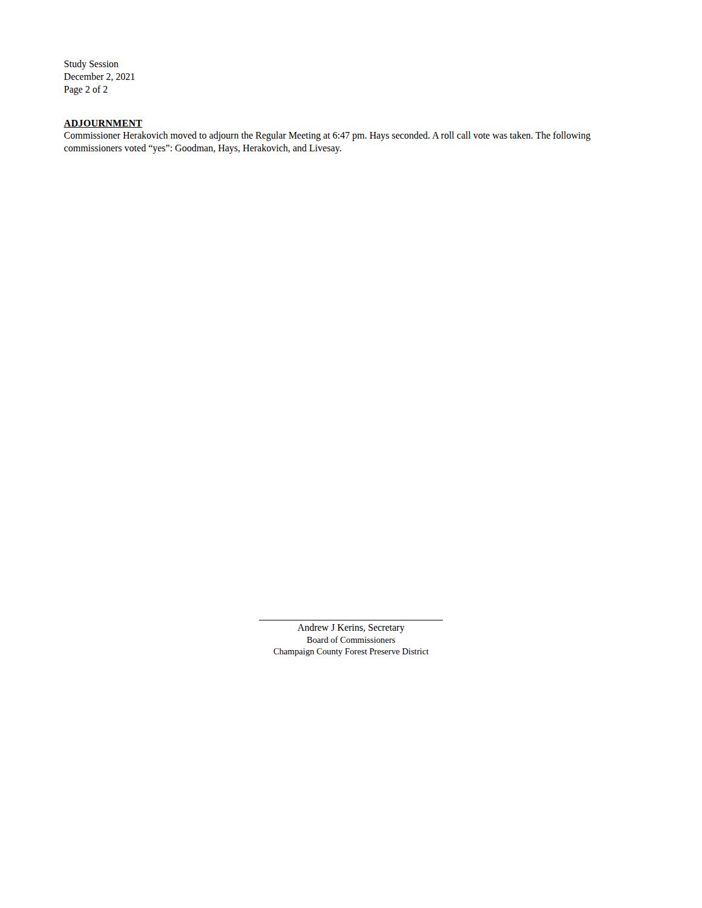Study Session
December 2, 2021
Page 2 of 2
ADJOURNMENT
Commissioner Herakovich moved to adjourn the Regular Meeting at 6:47 pm. Hays seconded. A roll call vote was taken. The following commissioners voted “yes”: Goodman, Hays, Herakovich, and Livesay.
Andrew J Kerins, Secretary
Board of Commissioners
Champaign County Forest Preserve District